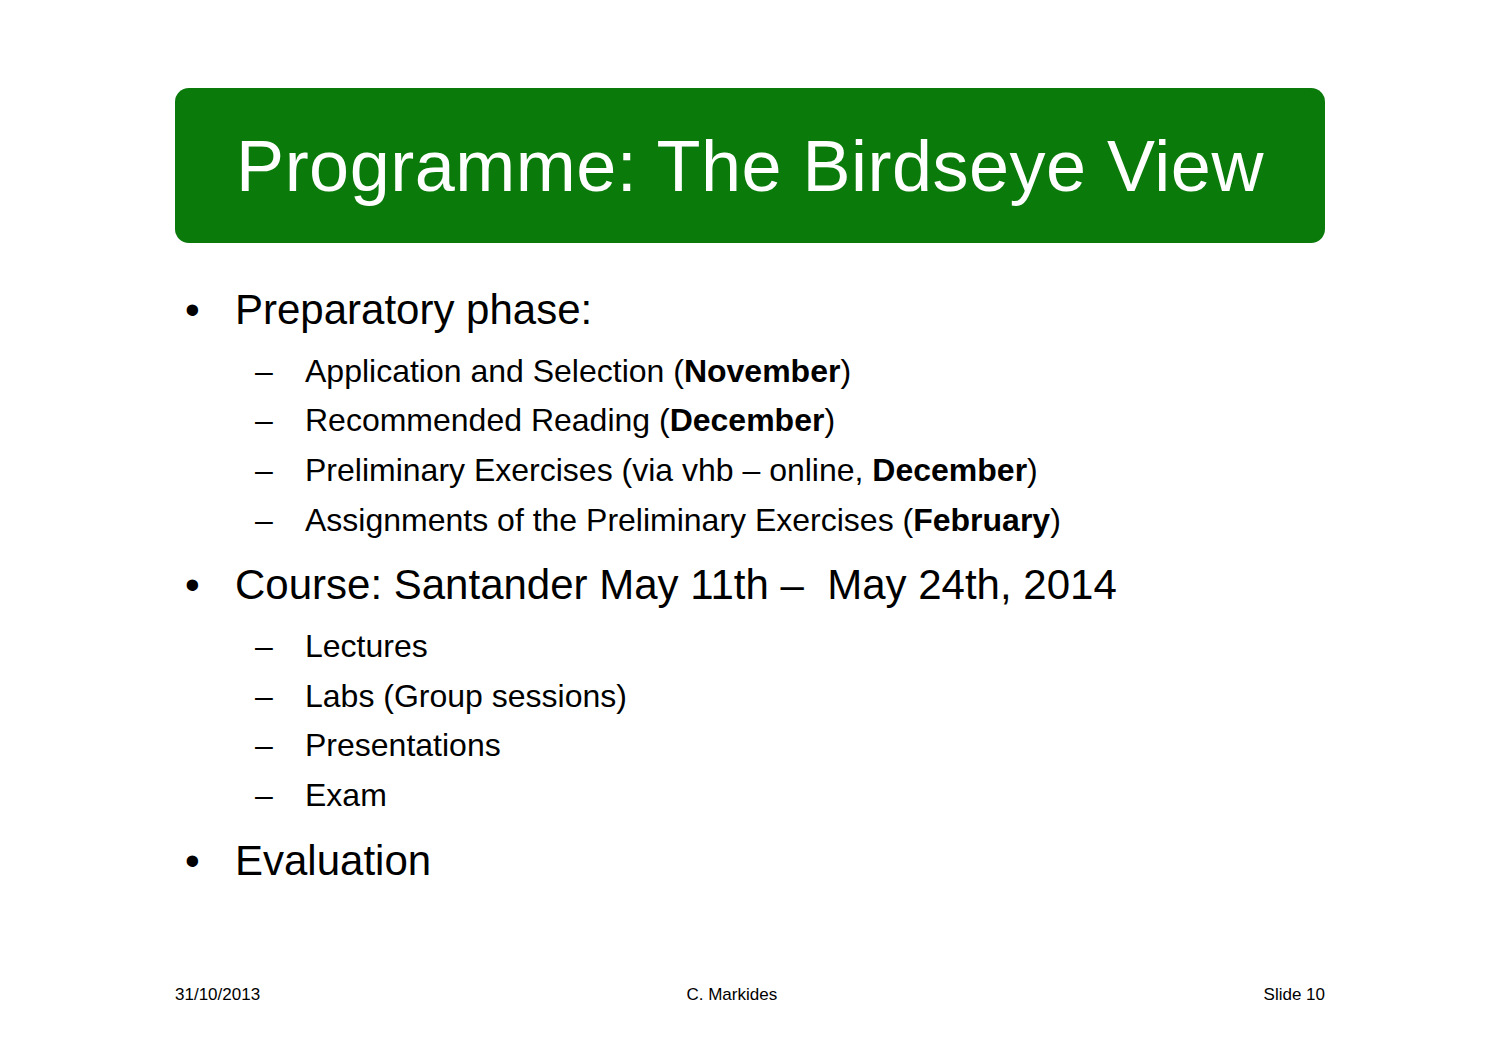Programme: The Birdseye View
Preparatory phase:
Application and Selection (November)
Recommended Reading (December)
Preliminary Exercises (via vhb – online, December)
Assignments of the Preliminary Exercises (February)
Course: Santander May 11th – May 24th, 2014
Lectures
Labs (Group sessions)
Presentations
Exam
Evaluation
31/10/2013
C. Markides
Slide 10